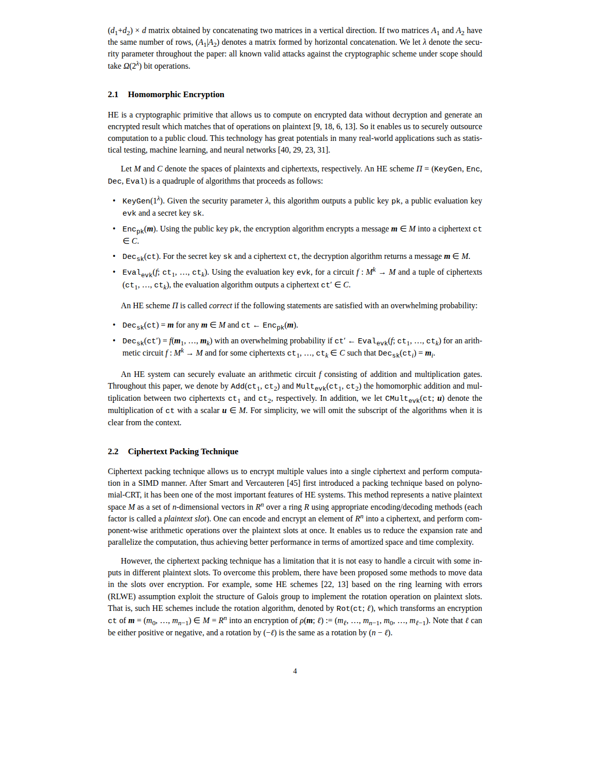(d1+d2) × d matrix obtained by concatenating two matrices in a vertical direction. If two matrices A1 and A2 have the same number of rows, (A1|A2) denotes a matrix formed by horizontal concatenation. We let λ denote the security parameter throughout the paper: all known valid attacks against the cryptographic scheme under scope should take Ω(2λ) bit operations.
2.1 Homomorphic Encryption
HE is a cryptographic primitive that allows us to compute on encrypted data without decryption and generate an encrypted result which matches that of operations on plaintext [9, 18, 6, 13]. So it enables us to securely outsource computation to a public cloud. This technology has great potentials in many real-world applications such as statistical testing, machine learning, and neural networks [40, 29, 23, 31].
Let M and C denote the spaces of plaintexts and ciphertexts, respectively. An HE scheme Π = (KeyGen, Enc, Dec, Eval) is a quadruple of algorithms that proceeds as follows:
KeyGen(1λ). Given the security parameter λ, this algorithm outputs a public key pk, a public evaluation key evk and a secret key sk.
Encpk(m). Using the public key pk, the encryption algorithm encrypts a message m ∈ M into a ciphertext ct ∈ C.
Decsk(ct). For the secret key sk and a ciphertext ct, the decryption algorithm returns a message m ∈ M.
Evalevk(f; ct1, …, ctk). Using the evaluation key evk, for a circuit f : Mk → M and a tuple of ciphertexts (ct1, …, ctk), the evaluation algorithm outputs a ciphertext ct′ ∈ C.
An HE scheme Π is called correct if the following statements are satisfied with an overwhelming probability:
Decsk(ct) = m for any m ∈ M and ct ← Encpk(m).
Decsk(ct′) = f(m1, …, mk) with an overwhelming probability if ct′ ← Evalevk(f; ct1, …, ctk) for an arithmetic circuit f : Mk → M and for some ciphertexts ct1, …, ctk ∈ C such that Decsk(cti) = mi.
An HE system can securely evaluate an arithmetic circuit f consisting of addition and multiplication gates. Throughout this paper, we denote by Add(ct1, ct2) and Multevk(ct1, ct2) the homomorphic addition and multiplication between two ciphertexts ct1 and ct2, respectively. In addition, we let CMultevk(ct; u) denote the multiplication of ct with a scalar u ∈ M. For simplicity, we will omit the subscript of the algorithms when it is clear from the context.
2.2 Ciphertext Packing Technique
Ciphertext packing technique allows us to encrypt multiple values into a single ciphertext and perform computation in a SIMD manner. After Smart and Vercauteren [45] first introduced a packing technique based on polynomial-CRT, it has been one of the most important features of HE systems. This method represents a native plaintext space M as a set of n-dimensional vectors in Rn over a ring R using appropriate encoding/decoding methods (each factor is called a plaintext slot). One can encode and encrypt an element of Rn into a ciphertext, and perform component-wise arithmetic operations over the plaintext slots at once. It enables us to reduce the expansion rate and parallelize the computation, thus achieving better performance in terms of amortized space and time complexity.
However, the ciphertext packing technique has a limitation that it is not easy to handle a circuit with some inputs in different plaintext slots. To overcome this problem, there have been proposed some methods to move data in the slots over encryption. For example, some HE schemes [22, 13] based on the ring learning with errors (RLWE) assumption exploit the structure of Galois group to implement the rotation operation on plaintext slots. That is, such HE schemes include the rotation algorithm, denoted by Rot(ct; ℓ), which transforms an encryption ct of m = (m0, …, mn−1) ∈ M = Rn into an encryption of ρ(m; ℓ) := (mℓ, …, mn−1, m0, …, mℓ−1). Note that ℓ can be either positive or negative, and a rotation by (−ℓ) is the same as a rotation by (n − ℓ).
4